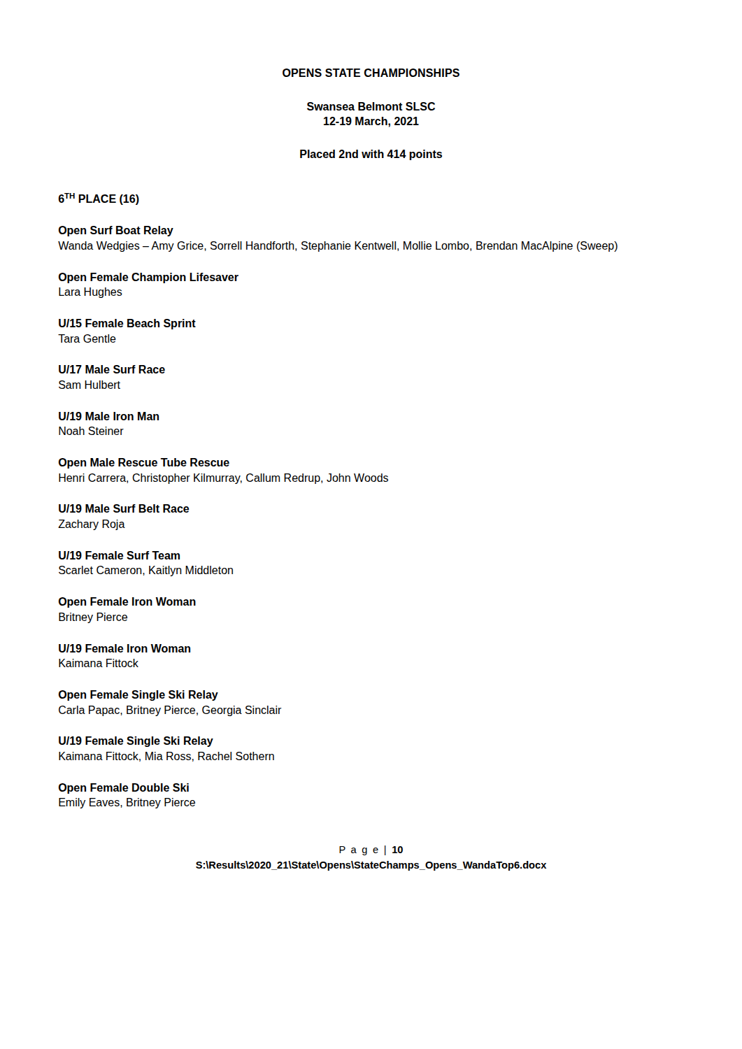OPENS STATE CHAMPIONSHIPS
Swansea Belmont SLSC
12-19 March, 2021
Placed 2nd with 414 points
6TH PLACE (16)
Open Surf Boat Relay
Wanda Wedgies – Amy Grice, Sorrell Handforth, Stephanie Kentwell, Mollie Lombo, Brendan MacAlpine (Sweep)
Open Female Champion Lifesaver
Lara Hughes
U/15 Female Beach Sprint
Tara Gentle
U/17 Male Surf Race
Sam Hulbert
U/19 Male Iron Man
Noah Steiner
Open Male Rescue Tube Rescue
Henri Carrera, Christopher Kilmurray, Callum Redrup, John Woods
U/19 Male Surf Belt Race
Zachary Roja
U/19 Female Surf Team
Scarlet Cameron, Kaitlyn Middleton
Open Female Iron Woman
Britney Pierce
U/19 Female Iron Woman
Kaimana Fittock
Open Female Single Ski Relay
Carla Papac, Britney Pierce, Georgia Sinclair
U/19 Female Single Ski Relay
Kaimana Fittock, Mia Ross, Rachel Sothern
Open Female Double Ski
Emily Eaves, Britney Pierce
P a g e | 10
S:\Results\2020_21\State\Opens\StateChamps_Opens_WandaTop6.docx